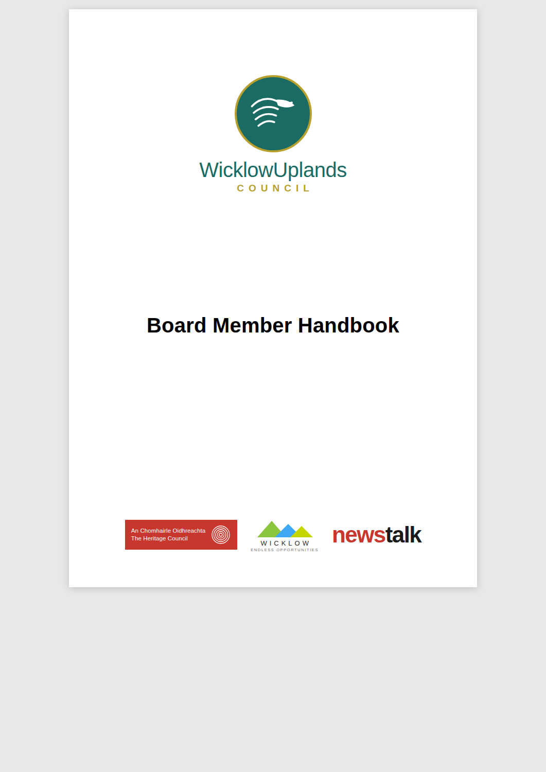Wicklow Uplands
COUNCIL
Board Member Handbook
An Chomhairle Oidhreachta The Heritage Council
WICKLOW
ENDLESS OPPORTUNITIES
news talk